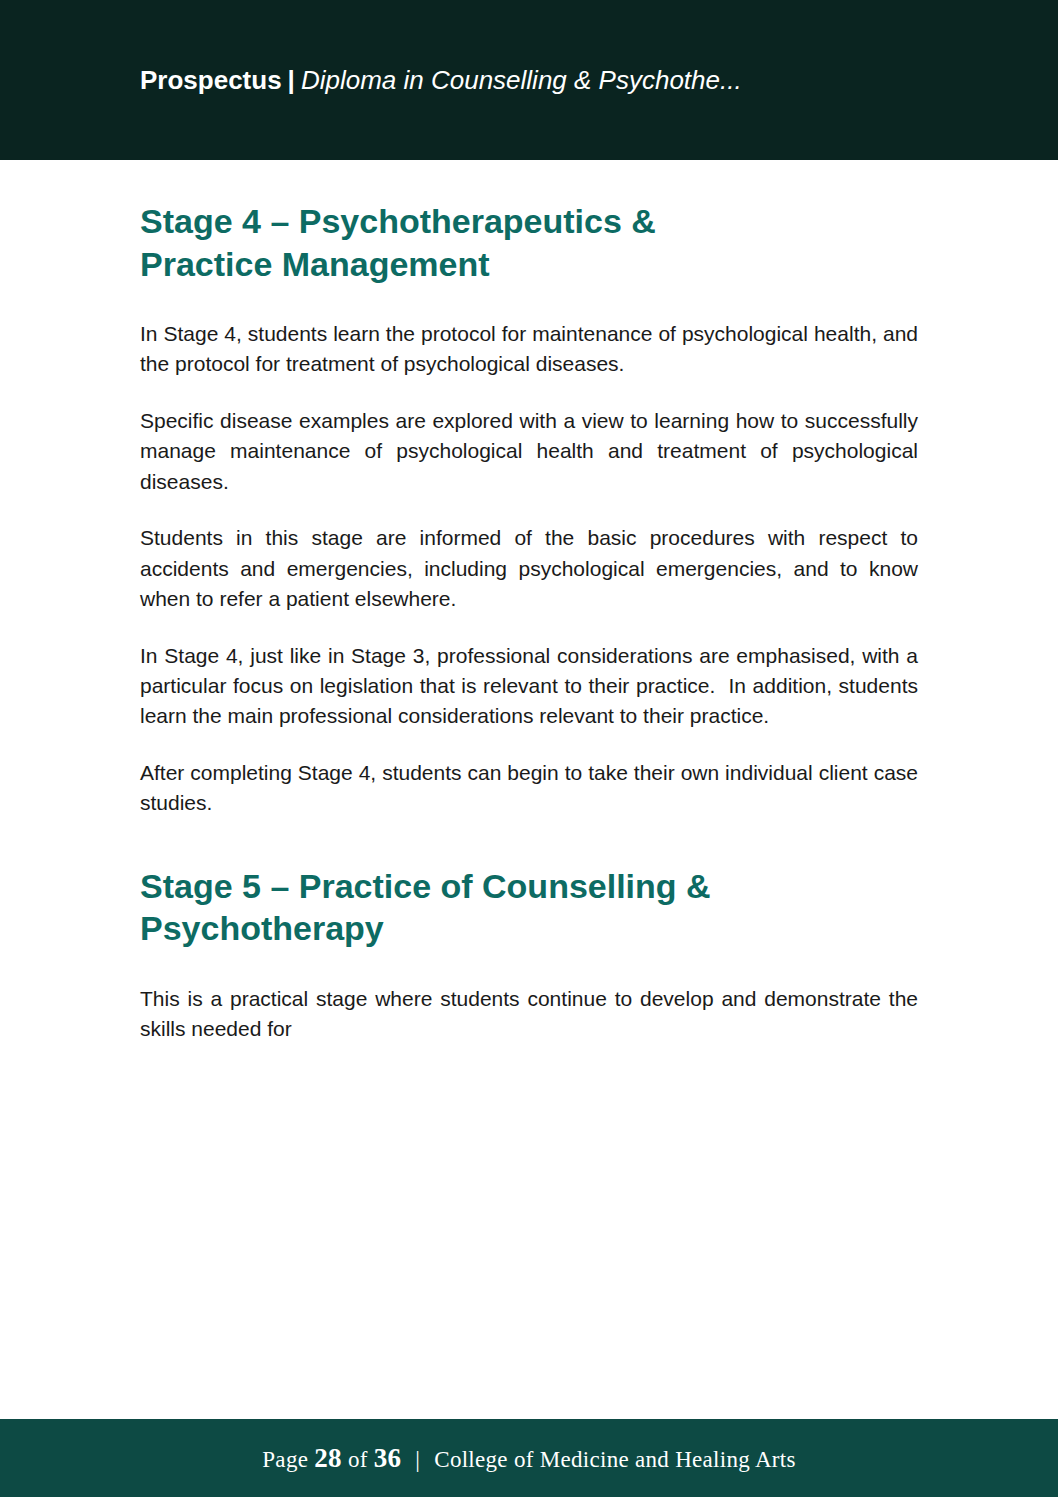Prospectus|Diploma in Counselling & Psychothe...
Stage 4 – Psychotherapeutics &
Practice Management
In Stage 4, students learn the protocol for maintenance of psychological health, and the protocol for treatment of psychological diseases.
Specific disease examples are explored with a view to learning how to successfully manage maintenance of psychological health and treatment of psychological diseases.
Students in this stage are informed of the basic procedures with respect to accidents and emergencies, including psychological emergencies, and to know when to refer a patient elsewhere.
In Stage 4, just like in Stage 3, professional considerations are emphasised, with a particular focus on legislation that is relevant to their practice. In addition, students learn the main professional considerations relevant to their practice.
After completing Stage 4, students can begin to take their own individual client case studies.
Stage 5 – Practice of Counselling &
Psychotherapy
This is a practical stage where students continue to develop and demonstrate the skills needed for
Page 28 of 36|College of Medicine and Healing Arts